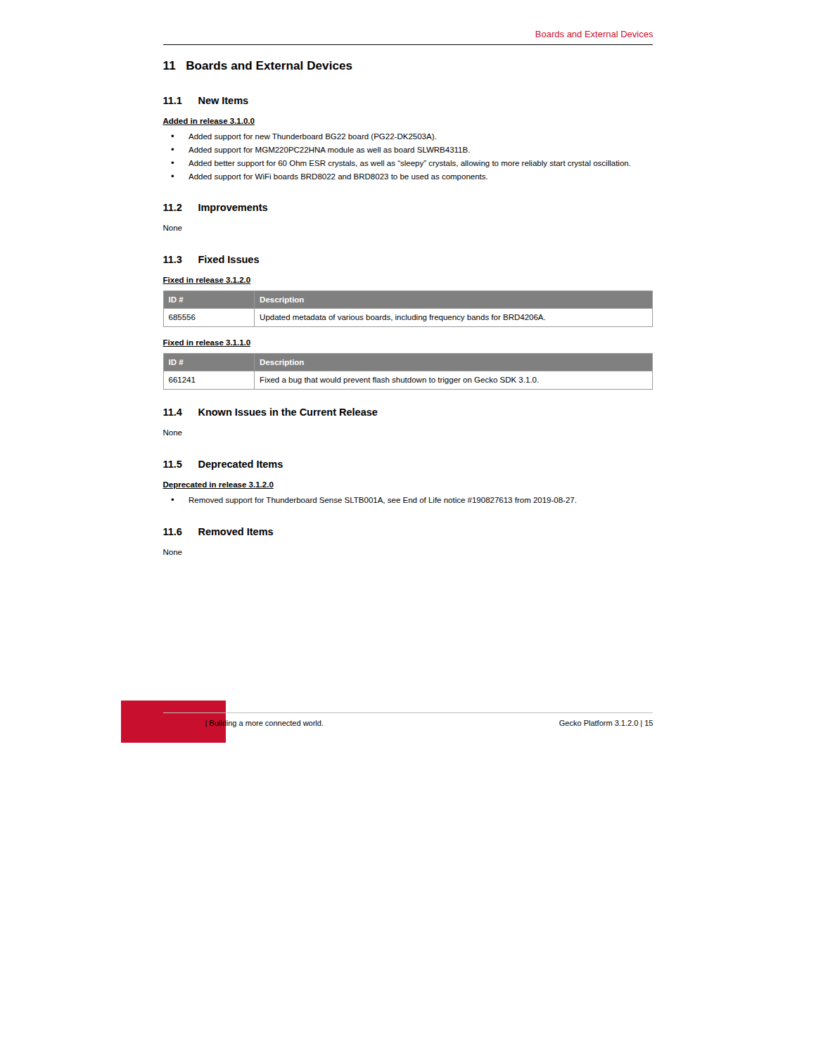Boards and External Devices
11 Boards and External Devices
11.1 New Items
Added in release 3.1.0.0
Added support for new Thunderboard BG22 board (PG22-DK2503A).
Added support for MGM220PC22HNA module as well as board SLWRB4311B.
Added better support for 60 Ohm ESR crystals, as well as “sleepy” crystals, allowing to more reliably start crystal oscillation.
Added support for WiFi boards BRD8022 and BRD8023 to be used as components.
11.2 Improvements
None
11.3 Fixed Issues
Fixed in release 3.1.2.0
| ID # | Description |
| --- | --- |
| 685556 | Updated metadata of various boards, including frequency bands for BRD4206A. |
Fixed in release 3.1.1.0
| ID # | Description |
| --- | --- |
| 661241 | Fixed a bug that would prevent flash shutdown to trigger on Gecko SDK 3.1.0. |
11.4 Known Issues in the Current Release
None
11.5 Deprecated Items
Deprecated in release 3.1.2.0
Removed support for Thunderboard Sense SLTB001A, see End of Life notice #190827613 from 2019-08-27.
11.6 Removed Items
None
silabs.com | Building a more connected world.
Gecko Platform 3.1.2.0 | 15